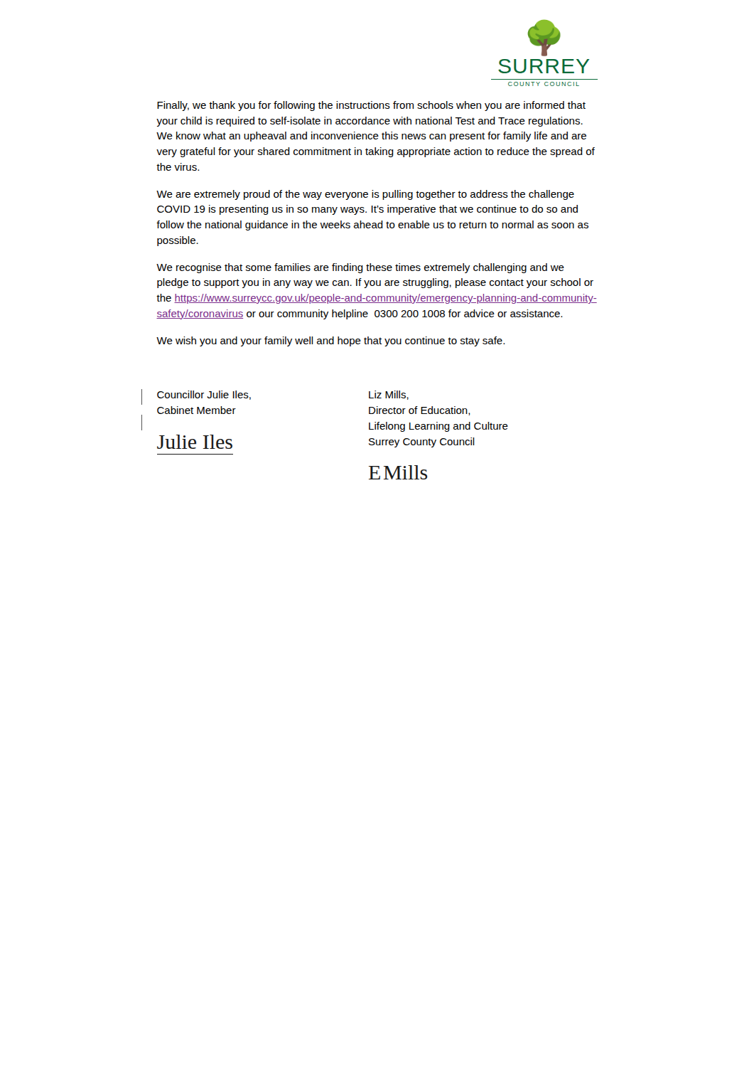🌳
SURREY
COUNTY COUNCIL
Finally, we thank you for following the instructions from schools when you are informed that your child is required to self-isolate in accordance with national Test and Trace regulations. We know what an upheaval and inconvenience this news can present for family life and are very grateful for your shared commitment in taking appropriate action to reduce the spread of the virus.
We are extremely proud of the way everyone is pulling together to address the challenge COVID 19 is presenting us in so many ways. It’s imperative that we continue to do so and follow the national guidance in the weeks ahead to enable us to return to normal as soon as possible.
We recognise that some families are finding these times extremely challenging and we pledge to support you in any way we can. If you are struggling, please contact your school or the https://www.surreycc.gov.uk/people-and-community/emergency-planning-and-community-safety/coronavirus or our community helpline 0300 200 1008 for advice or assistance.
We wish you and your family well and hope that you continue to stay safe.
| Councillor Julie Iles, Cabinet Member Julie Iles | Liz Mills, Director of Education, Lifelong Learning and Culture Surrey County Council E Mills |